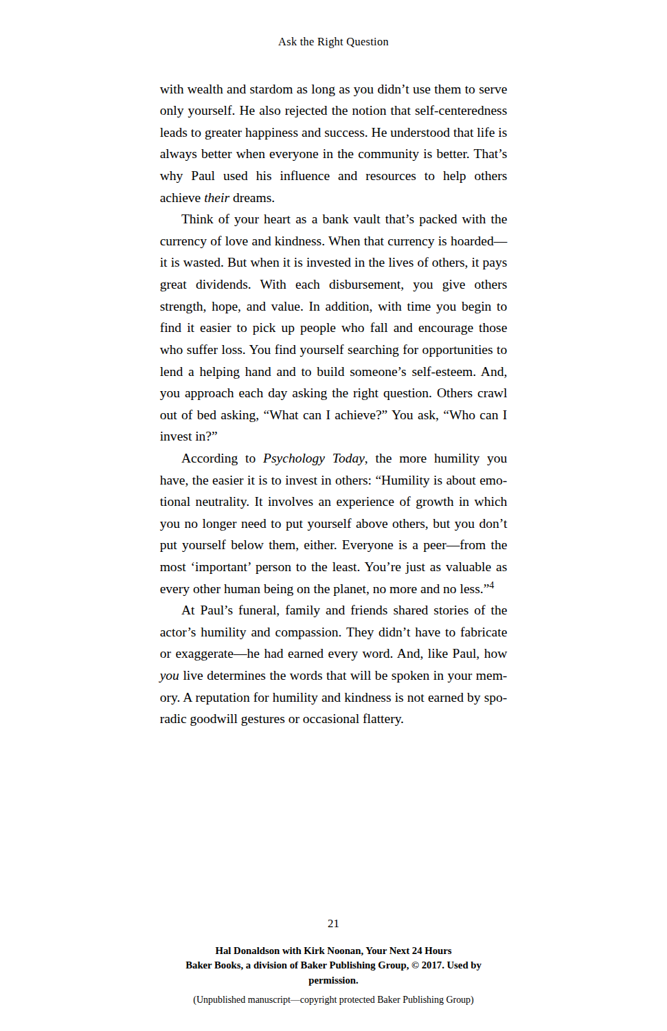Ask the Right Question
with wealth and stardom as long as you didn’t use them to serve only yourself. He also rejected the notion that self-centeredness leads to greater happiness and success. He understood that life is always better when everyone in the community is better. That’s why Paul used his influence and resources to help others achieve their dreams.
Think of your heart as a bank vault that’s packed with the currency of love and kindness. When that currency is hoarded—it is wasted. But when it is invested in the lives of others, it pays great dividends. With each disbursement, you give others strength, hope, and value. In addition, with time you begin to find it easier to pick up people who fall and encourage those who suffer loss. You find yourself searching for opportunities to lend a helping hand and to build someone’s self-esteem. And, you approach each day asking the right question. Others crawl out of bed asking, “What can I achieve?” You ask, “Who can I invest in?”
According to Psychology Today, the more humility you have, the easier it is to invest in others: “Humility is about emotional neutrality. It involves an experience of growth in which you no longer need to put yourself above others, but you don’t put yourself below them, either. Everyone is a peer—from the most ‘important’ person to the least. You’re just as valuable as every other human being on the planet, no more and no less.”4
At Paul’s funeral, family and friends shared stories of the actor’s humility and compassion. They didn’t have to fabricate or exaggerate—he had earned every word. And, like Paul, how you live determines the words that will be spoken in your memory. A reputation for humility and kindness is not earned by sporadic goodwill gestures or occasional flattery.
21
Hal Donaldson with Kirk Noonan, Your Next 24 Hours
Baker Books, a division of Baker Publishing Group, © 2017. Used by permission.
(Unpublished manuscript—copyright protected Baker Publishing Group)